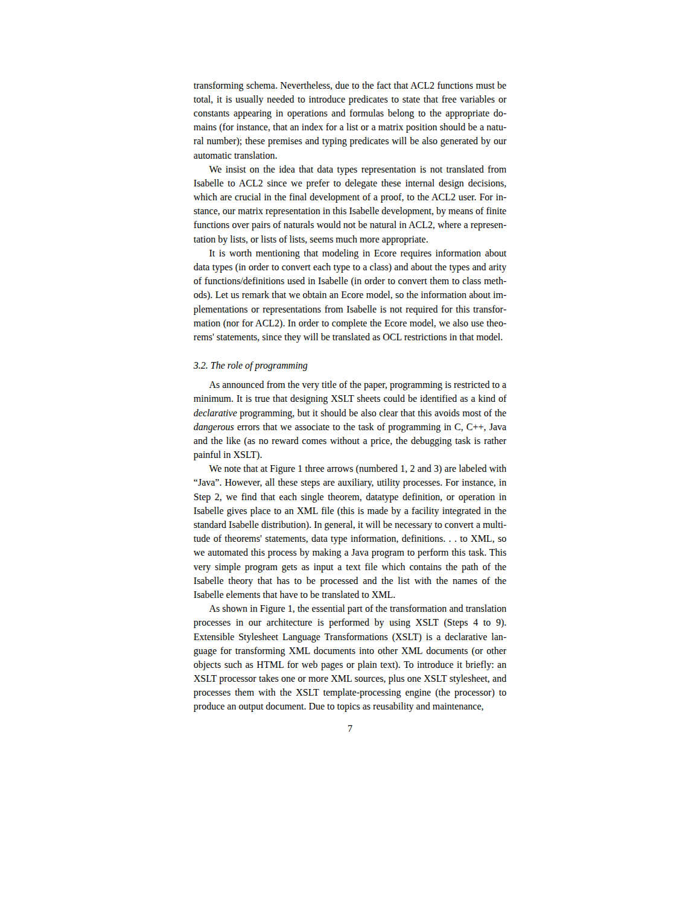transforming schema. Nevertheless, due to the fact that ACL2 functions must be total, it is usually needed to introduce predicates to state that free variables or constants appearing in operations and formulas belong to the appropriate domains (for instance, that an index for a list or a matrix position should be a natural number); these premises and typing predicates will be also generated by our automatic translation.
We insist on the idea that data types representation is not translated from Isabelle to ACL2 since we prefer to delegate these internal design decisions, which are crucial in the final development of a proof, to the ACL2 user. For instance, our matrix representation in this Isabelle development, by means of finite functions over pairs of naturals would not be natural in ACL2, where a representation by lists, or lists of lists, seems much more appropriate.
It is worth mentioning that modeling in Ecore requires information about data types (in order to convert each type to a class) and about the types and arity of functions/definitions used in Isabelle (in order to convert them to class methods). Let us remark that we obtain an Ecore model, so the information about implementations or representations from Isabelle is not required for this transformation (nor for ACL2). In order to complete the Ecore model, we also use theorems' statements, since they will be translated as OCL restrictions in that model.
3.2. The role of programming
As announced from the very title of the paper, programming is restricted to a minimum. It is true that designing XSLT sheets could be identified as a kind of declarative programming, but it should be also clear that this avoids most of the dangerous errors that we associate to the task of programming in C, C++, Java and the like (as no reward comes without a price, the debugging task is rather painful in XSLT).
We note that at Figure 1 three arrows (numbered 1, 2 and 3) are labeled with “Java”. However, all these steps are auxiliary, utility processes. For instance, in Step 2, we find that each single theorem, datatype definition, or operation in Isabelle gives place to an XML file (this is made by a facility integrated in the standard Isabelle distribution). In general, it will be necessary to convert a multitude of theorems' statements, data type information, definitions. . . to XML, so we automated this process by making a Java program to perform this task. This very simple program gets as input a text file which contains the path of the Isabelle theory that has to be processed and the list with the names of the Isabelle elements that have to be translated to XML.
As shown in Figure 1, the essential part of the transformation and translation processes in our architecture is performed by using XSLT (Steps 4 to 9). Extensible Stylesheet Language Transformations (XSLT) is a declarative language for transforming XML documents into other XML documents (or other objects such as HTML for web pages or plain text). To introduce it briefly: an XSLT processor takes one or more XML sources, plus one XSLT stylesheet, and processes them with the XSLT template-processing engine (the processor) to produce an output document. Due to topics as reusability and maintenance,
7